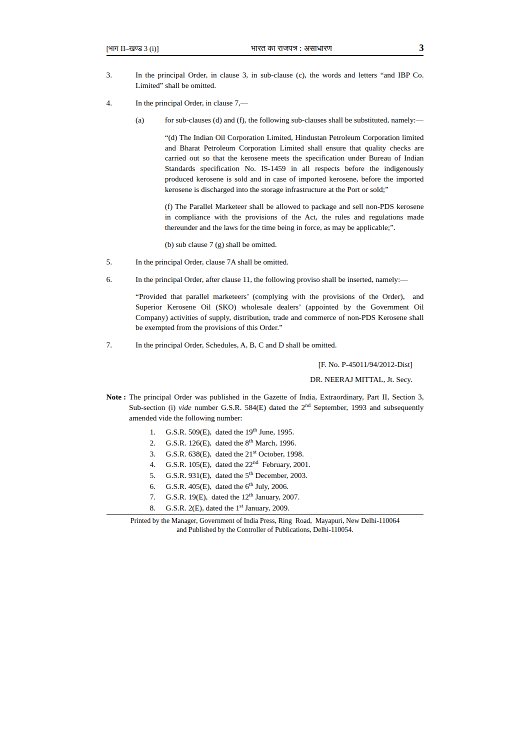[भाग II–खण्ड 3 (i)]
भारत का राजपत्र : असाधारण
3
3.
In the principal Order, in clause 3, in sub-clause (c), the words and letters “and IBP Co. Limited” shall be omitted.
4.
In the principal Order, in clause 7,—
(a)
for sub-clauses (d) and (f), the following sub-clauses shall be substituted, namely:—
“(d) The Indian Oil Corporation Limited, Hindustan Petroleum Corporation limited and Bharat Petroleum Corporation Limited shall ensure that quality checks are carried out so that the kerosene meets the specification under Bureau of Indian Standards specification No. IS-1459 in all respects before the indigenously produced kerosene is sold and in case of imported kerosene, before the imported kerosene is discharged into the storage infrastructure at the Port or sold;”
(f) The Parallel Marketeer shall be allowed to package and sell non-PDS kerosene in compliance with the provisions of the Act, the rules and regulations made thereunder and the laws for the time being in force, as may be applicable;”.
(b) sub clause 7 (g) shall be omitted.
5.
In the principal Order, clause 7A shall be omitted.
6.
In the principal Order, after clause 11, the following proviso shall be inserted, namely:—
“Provided that parallel marketeers’ (complying with the provisions of the Order), and Superior Kerosene Oil (SKO) wholesale dealers’ (appointed by the Government Oil Company) activities of supply, distribution, trade and commerce of non-PDS Kerosene shall be exempted from the provisions of this Order.”
7.
In the principal Order, Schedules, A, B, C and D shall be omitted.
[F. No. P-45011/94/2012-Dist]
DR. NEERAJ MITTAL, Jt. Secy.
Note :
The principal Order was published in the Gazette of India, Extraordinary, Part II, Section 3, Sub-section (i) vide number G.S.R. 584(E) dated the 2nd September, 1993 and subsequently amended vide the following number:
1. G.S.R. 509(E), dated the 19th June, 1995.
2. G.S.R. 126(E), dated the 8th March, 1996.
3. G.S.R. 638(E), dated the 21st October, 1998.
4. G.S.R. 105(E), dated the 22nd February, 2001.
5. G.S.R. 931(E), dated the 5th December, 2003.
6. G.S.R. 405(E), dated the 6th July, 2006.
7. G.S.R. 19(E), dated the 12th January, 2007.
8. G.S.R. 2(E), dated the 1st January, 2009.
Printed by the Manager, Government of India Press, Ring Road, Mayapuri, New Delhi-110064
and Published by the Controller of Publications, Delhi-110054.